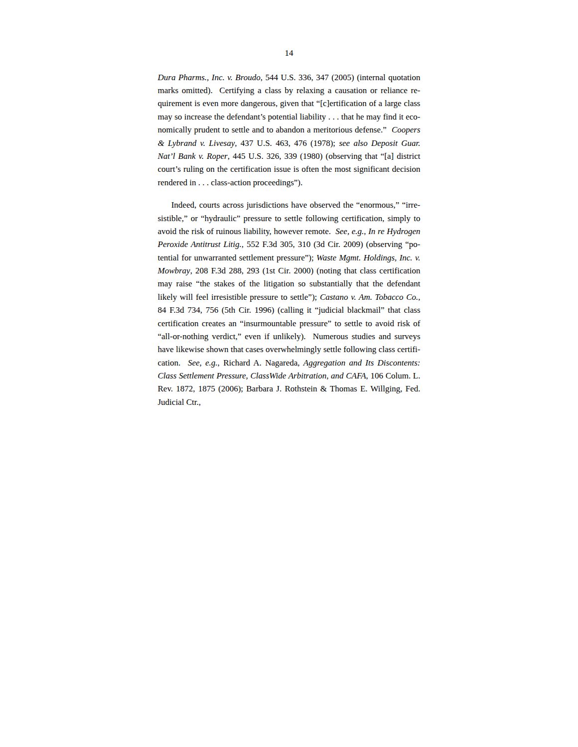14
Dura Pharms., Inc. v. Broudo, 544 U.S. 336, 347 (2005) (internal quotation marks omitted). Certifying a class by relaxing a causation or reliance requirement is even more dangerous, given that “[c]ertification of a large class may so increase the defendant’s potential liability . . . that he may find it economically prudent to settle and to abandon a meritorious defense.” Coopers & Lybrand v. Livesay, 437 U.S. 463, 476 (1978); see also Deposit Guar. Nat’l Bank v. Roper, 445 U.S. 326, 339 (1980) (observing that “[a] district court’s ruling on the certification issue is often the most significant decision rendered in . . . class-action proceedings”).
Indeed, courts across jurisdictions have observed the “enormous,” “irresistible,” or “hydraulic” pressure to settle following certification, simply to avoid the risk of ruinous liability, however remote. See, e.g., In re Hydrogen Peroxide Antitrust Litig., 552 F.3d 305, 310 (3d Cir. 2009) (observing “potential for unwarranted settlement pressure”); Waste Mgmt. Holdings, Inc. v. Mowbray, 208 F.3d 288, 293 (1st Cir. 2000) (noting that class certification may raise “the stakes of the litigation so substantially that the defendant likely will feel irresistible pressure to settle”); Castano v. Am. Tobacco Co., 84 F.3d 734, 756 (5th Cir. 1996) (calling it “judicial blackmail” that class certification creates an “insurmountable pressure” to settle to avoid risk of “all-or-nothing verdict,” even if unlikely). Numerous studies and surveys have likewise shown that cases overwhelmingly settle following class certification. See, e.g., Richard A. Nagareda, Aggregation and Its Discontents: Class Settlement Pressure, ClassWide Arbitration, and CAFA, 106 Colum. L. Rev. 1872, 1875 (2006); Barbara J. Rothstein & Thomas E. Willging, Fed. Judicial Ctr.,